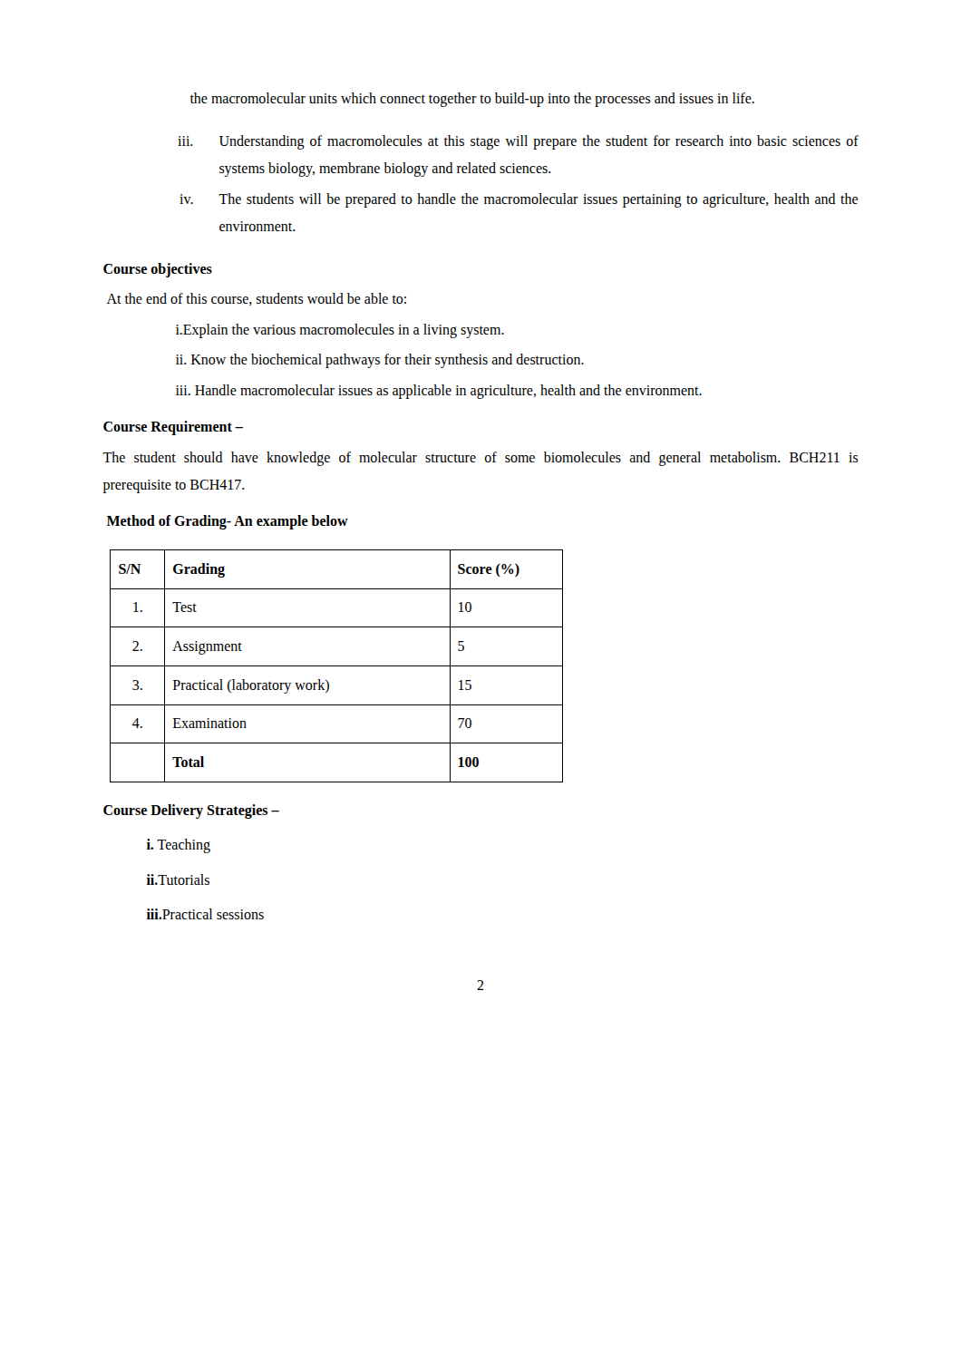the macromolecular units which connect together to build-up into the processes and issues in life.
Understanding of macromolecules at this stage will prepare the student for research into basic sciences of systems biology, membrane biology and related sciences.
The students will be prepared to handle the macromolecular issues pertaining to agriculture, health and the environment.
Course objectives
At the end of this course, students would be able to:
i.Explain the various macromolecules in a living system.
ii. Know the biochemical pathways for their synthesis and destruction.
iii. Handle macromolecular issues as applicable in agriculture, health and the environment.
Course Requirement –
The student should have knowledge of molecular structure of some biomolecules and general metabolism. BCH211 is prerequisite to BCH417.
Method of Grading- An example below
| S/N | Grading | Score (%) |
| --- | --- | --- |
| 1. | Test | 10 |
| 2. | Assignment | 5 |
| 3. | Practical (laboratory work) | 15 |
| 4. | Examination | 70 |
| | Total | 100 |
Course Delivery Strategies –
i. Teaching
ii. Tutorials
iii. Practical sessions
2